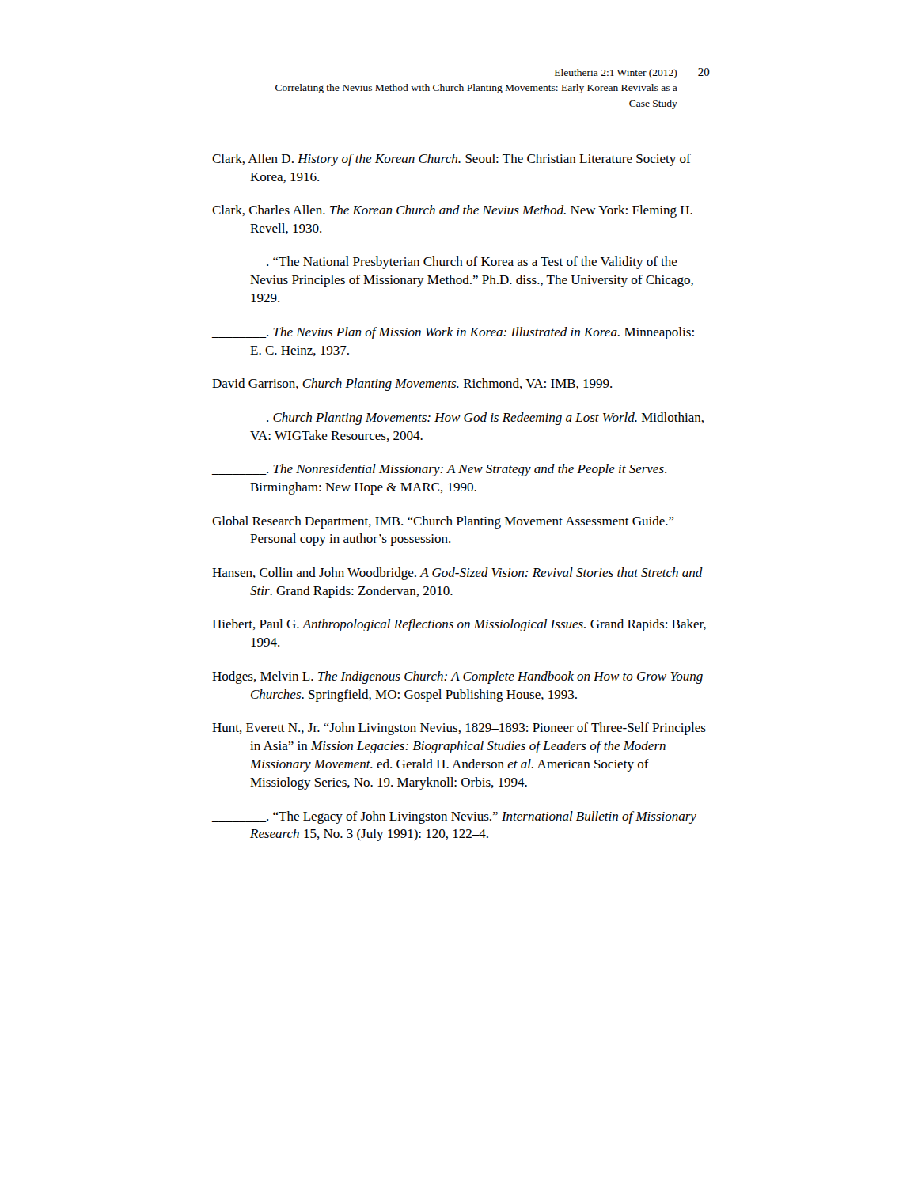Eleutheria 2:1 Winter (2012)
Correlating the Nevius Method with Church Planting Movements: Early Korean Revivals as a
Case Study
20
Clark, Allen D. History of the Korean Church. Seoul: The Christian Literature Society of Korea, 1916.
Clark, Charles Allen. The Korean Church and the Nevius Method. New York: Fleming H. Revell, 1930.
________. “The National Presbyterian Church of Korea as a Test of the Validity of the Nevius Principles of Missionary Method.” Ph.D. diss., The University of Chicago, 1929.
________. The Nevius Plan of Mission Work in Korea: Illustrated in Korea. Minneapolis: E. C. Heinz, 1937.
David Garrison, Church Planting Movements. Richmond, VA: IMB, 1999.
________. Church Planting Movements: How God is Redeeming a Lost World. Midlothian, VA: WIGTake Resources, 2004.
________. The Nonresidential Missionary: A New Strategy and the People it Serves. Birmingham: New Hope & MARC, 1990.
Global Research Department, IMB. “Church Planting Movement Assessment Guide.” Personal copy in author’s possession.
Hansen, Collin and John Woodbridge. A God-Sized Vision: Revival Stories that Stretch and Stir. Grand Rapids: Zondervan, 2010.
Hiebert, Paul G. Anthropological Reflections on Missiological Issues. Grand Rapids: Baker, 1994.
Hodges, Melvin L. The Indigenous Church: A Complete Handbook on How to Grow Young Churches. Springfield, MO: Gospel Publishing House, 1993.
Hunt, Everett N., Jr. “John Livingston Nevius, 1829–1893: Pioneer of Three-Self Principles in Asia” in Mission Legacies: Biographical Studies of Leaders of the Modern Missionary Movement. ed. Gerald H. Anderson et al. American Society of Missiology Series, No. 19. Maryknoll: Orbis, 1994.
________. “The Legacy of John Livingston Nevius.” International Bulletin of Missionary Research 15, No. 3 (July 1991): 120, 122–4.